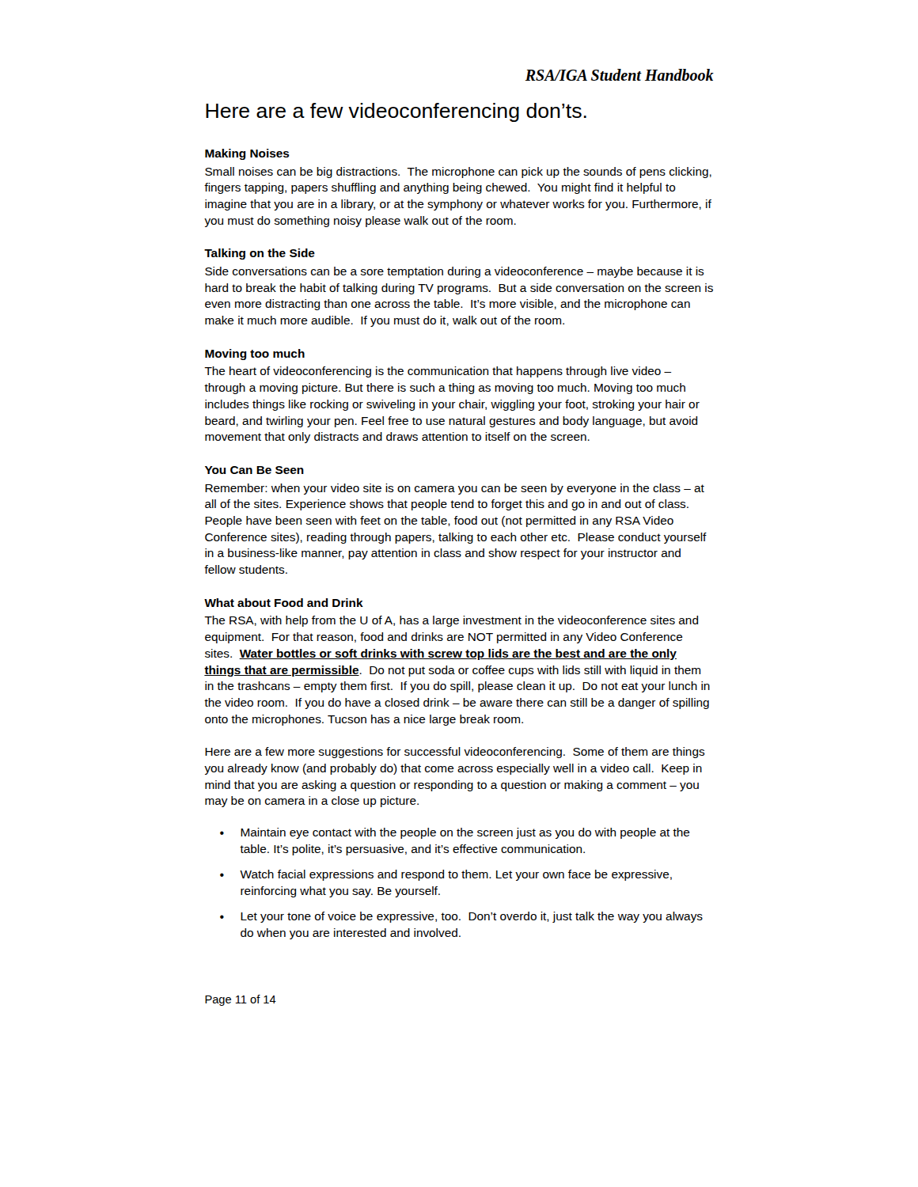RSA/IGA Student Handbook
Here are a few videoconferencing don’ts.
Making Noises
Small noises can be big distractions. The microphone can pick up the sounds of pens clicking, fingers tapping, papers shuffling and anything being chewed. You might find it helpful to imagine that you are in a library, or at the symphony or whatever works for you. Furthermore, if you must do something noisy please walk out of the room.
Talking on the Side
Side conversations can be a sore temptation during a videoconference – maybe because it is hard to break the habit of talking during TV programs. But a side conversation on the screen is even more distracting than one across the table. It’s more visible, and the microphone can make it much more audible. If you must do it, walk out of the room.
Moving too much
The heart of videoconferencing is the communication that happens through live video – through a moving picture. But there is such a thing as moving too much. Moving too much includes things like rocking or swiveling in your chair, wiggling your foot, stroking your hair or beard, and twirling your pen. Feel free to use natural gestures and body language, but avoid movement that only distracts and draws attention to itself on the screen.
You Can Be Seen
Remember: when your video site is on camera you can be seen by everyone in the class – at all of the sites. Experience shows that people tend to forget this and go in and out of class. People have been seen with feet on the table, food out (not permitted in any RSA Video Conference sites), reading through papers, talking to each other etc. Please conduct yourself in a business-like manner, pay attention in class and show respect for your instructor and fellow students.
What about Food and Drink
The RSA, with help from the U of A, has a large investment in the videoconference sites and equipment. For that reason, food and drinks are NOT permitted in any Video Conference sites. Water bottles or soft drinks with screw top lids are the best and are the only things that are permissible. Do not put soda or coffee cups with lids still with liquid in them in the trashcans – empty them first. If you do spill, please clean it up. Do not eat your lunch in the video room. If you do have a closed drink – be aware there can still be a danger of spilling onto the microphones. Tucson has a nice large break room.
Here are a few more suggestions for successful videoconferencing. Some of them are things you already know (and probably do) that come across especially well in a video call. Keep in mind that you are asking a question or responding to a question or making a comment – you may be on camera in a close up picture.
Maintain eye contact with the people on the screen just as you do with people at the table. It’s polite, it’s persuasive, and it’s effective communication.
Watch facial expressions and respond to them. Let your own face be expressive, reinforcing what you say. Be yourself.
Let your tone of voice be expressive, too. Don’t overdo it, just talk the way you always do when you are interested and involved.
Page 11 of 14